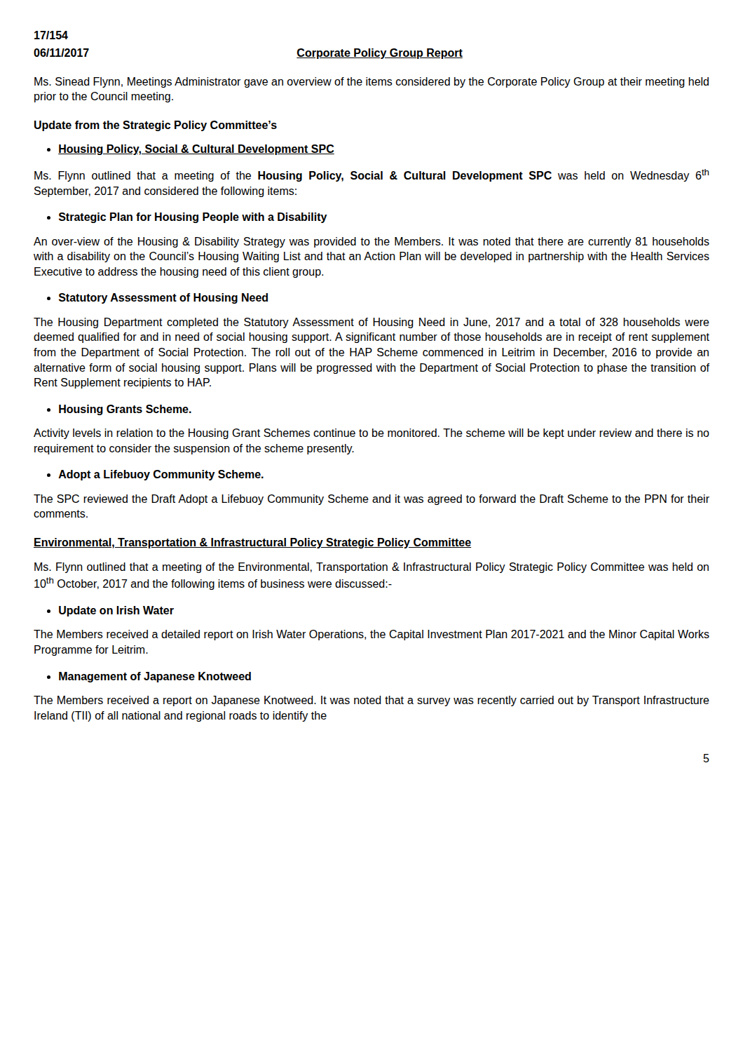17/154
06/11/2017 Corporate Policy Group Report
Ms. Sinead Flynn, Meetings Administrator gave an overview of the items considered by the Corporate Policy Group at their meeting held prior to the Council meeting.
Update from the Strategic Policy Committee’s
Housing Policy, Social & Cultural Development SPC
Ms. Flynn outlined that a meeting of the Housing Policy, Social & Cultural Development SPC was held on Wednesday 6th September, 2017 and considered the following items:
Strategic Plan for Housing People with a Disability
An over-view of the Housing & Disability Strategy was provided to the Members. It was noted that there are currently 81 households with a disability on the Council’s Housing Waiting List and that an Action Plan will be developed in partnership with the Health Services Executive to address the housing need of this client group.
Statutory Assessment of Housing Need
The Housing Department completed the Statutory Assessment of Housing Need in June, 2017 and a total of 328 households were deemed qualified for and in need of social housing support. A significant number of those households are in receipt of rent supplement from the Department of Social Protection. The roll out of the HAP Scheme commenced in Leitrim in December, 2016 to provide an alternative form of social housing support. Plans will be progressed with the Department of Social Protection to phase the transition of Rent Supplement recipients to HAP.
Housing Grants Scheme.
Activity levels in relation to the Housing Grant Schemes continue to be monitored. The scheme will be kept under review and there is no requirement to consider the suspension of the scheme presently.
Adopt a Lifebuoy Community Scheme.
The SPC reviewed the Draft Adopt a Lifebuoy Community Scheme and it was agreed to forward the Draft Scheme to the PPN for their comments.
Environmental, Transportation & Infrastructural Policy Strategic Policy Committee
Ms. Flynn outlined that a meeting of the Environmental, Transportation & Infrastructural Policy Strategic Policy Committee was held on 10th October, 2017 and the following items of business were discussed:-
Update on Irish Water
The Members received a detailed report on Irish Water Operations, the Capital Investment Plan 2017-2021 and the Minor Capital Works Programme for Leitrim.
Management of Japanese Knotweed
The Members received a report on Japanese Knotweed. It was noted that a survey was recently carried out by Transport Infrastructure Ireland (TII) of all national and regional roads to identify the
5